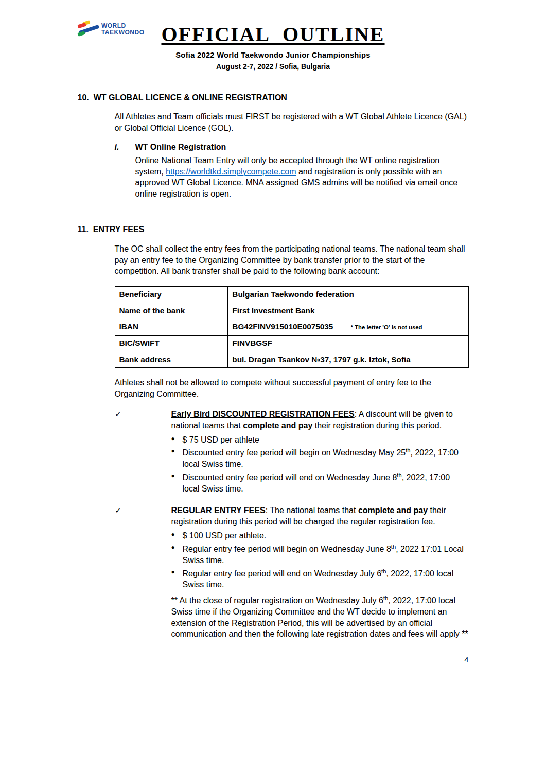WORLD
TAEKWONDO
OFFICIAL OUTLINE
Sofia 2022 World Taekwondo Junior Championships
August 2-7, 2022 / Sofia, Bulgaria
10. WT GLOBAL LICENCE & ONLINE REGISTRATION
All Athletes and Team officials must FIRST be registered with a WT Global Athlete Licence (GAL) or Global Official Licence (GOL).
i.
WT Online Registration
Online National Team Entry will only be accepted through the WT online registration system, https://worldtkd.simplycompete.com and registration is only possible with an approved WT Global Licence. MNA assigned GMS admins will be notified via email once online registration is open.
11. ENTRY FEES
The OC shall collect the entry fees from the participating national teams. The national team shall pay an entry fee to the Organizing Committee by bank transfer prior to the start of the competition. All bank transfer shall be paid to the following bank account:
| Beneficiary | Bulgarian Taekwondo federation |
| Name of the bank | First Investment Bank |
| IBAN | BG42FINV915010E0075035 * The letter 'O' is not used |
| BIC/SWIFT | FINVBGSF |
| Bank address | bul. Dragan Tsankov №37, 1797 g.k. Iztok, Sofia |
Athletes shall not be allowed to compete without successful payment of entry fee to the Organizing Committee.
✓
Early Bird DISCOUNTED REGISTRATION FEES: A discount will be given to national teams that complete and pay their registration during this period.
$ 75 USD per athlete
Discounted entry fee period will begin on Wednesday May 25th, 2022, 17:00 local Swiss time.
Discounted entry fee period will end on Wednesday June 8th, 2022, 17:00 local Swiss time.
✓
REGULAR ENTRY FEES: The national teams that complete and pay their registration during this period will be charged the regular registration fee.
$ 100 USD per athlete.
Regular entry fee period will begin on Wednesday June 8th, 2022 17:01 Local Swiss time.
Regular entry fee period will end on Wednesday July 6th, 2022, 17:00 local Swiss time.
** At the close of regular registration on Wednesday July 6th, 2022, 17:00 local Swiss time if the Organizing Committee and the WT decide to implement an extension of the Registration Period, this will be advertised by an official communication and then the following late registration dates and fees will apply **
4